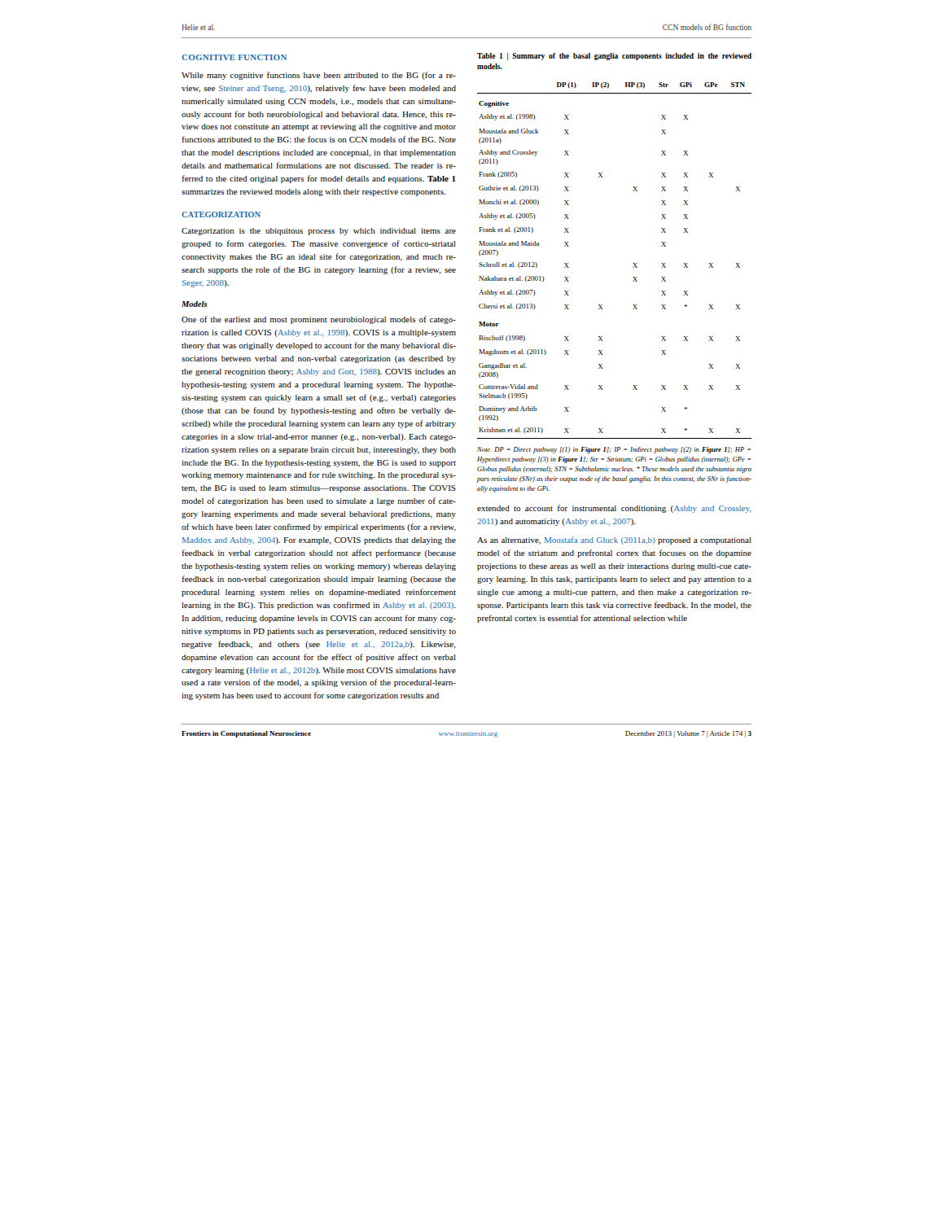Helie et al.
CCN models of BG function
Cognitive Function
While many cognitive functions have been attributed to the BG (for a review, see Steiner and Tseng, 2010), relatively few have been modeled and numerically simulated using CCN models, i.e., models that can simultaneously account for both neurobiological and behavioral data. Hence, this review does not constitute an attempt at reviewing all the cognitive and motor functions attributed to the BG: the focus is on CCN models of the BG. Note that the model descriptions included are conceptual, in that implementation details and mathematical formulations are not discussed. The reader is referred to the cited original papers for model details and equations. Table 1 summarizes the reviewed models along with their respective components.
Categorization
Categorization is the ubiquitous process by which individual items are grouped to form categories. The massive convergence of cortico-striatal connectivity makes the BG an ideal site for categorization, and much research supports the role of the BG in category learning (for a review, see Seger, 2008).
Models
One of the earliest and most prominent neurobiological models of categorization is called COVIS (Ashby et al., 1998). COVIS is a multiple-system theory that was originally developed to account for the many behavioral dissociations between verbal and non-verbal categorization (as described by the general recognition theory; Ashby and Gott, 1988). COVIS includes an hypothesis-testing system and a procedural learning system. The hypothesis-testing system can quickly learn a small set of (e.g., verbal) categories (those that can be found by hypothesis-testing and often be verbally described) while the procedural learning system can learn any type of arbitrary categories in a slow trial-and-error manner (e.g., non-verbal). Each categorization system relies on a separate brain circuit but, interestingly, they both include the BG. In the hypothesis-testing system, the BG is used to support working memory maintenance and for rule switching. In the procedural system, the BG is used to learn stimulus—response associations. The COVIS model of categorization has been used to simulate a large number of category learning experiments and made several behavioral predictions, many of which have been later confirmed by empirical experiments (for a review, Maddox and Ashby, 2004). For example, COVIS predicts that delaying the feedback in verbal categorization should not affect performance (because the hypothesis-testing system relies on working memory) whereas delaying feedback in non-verbal categorization should impair learning (because the procedural learning system relies on dopamine-mediated reinforcement learning in the BG). This prediction was confirmed in Ashby et al. (2003). In addition, reducing dopamine levels in COVIS can account for many cognitive symptoms in PD patients such as perseveration, reduced sensitivity to negative feedback, and others (see Helie et al., 2012a,b). Likewise, dopamine elevation can account for the effect of positive affect on verbal category learning (Helie et al., 2012b). While most COVIS simulations have used a rate version of the model, a spiking version of the procedural-learning system has been used to account for some categorization results and
Table 1 | Summary of the basal ganglia components included in the reviewed models.
| | DP (1) | IP (2) | HP (3) | Str | GPi | GPe | STN |
| --- | --- | --- | --- | --- | --- | --- | --- |
| Cognitive |
| Ashby et al. (1998) | X | | | X | X | | |
| Moustafa and Gluck (2011a) | X | | | X | | | |
| Ashby and Crossley (2011) | X | | | X | X | | |
| Frank (2005) | X | X | | X | X | X | |
| Guthrie et al. (2013) | X | | X | X | X | | X |
| Monchi et al. (2000) | X | | | X | X | | |
| Ashby et al. (2005) | X | | | X | X | | |
| Frank et al. (2001) | X | | | X | X | | |
| Moustafa and Maida (2007) | X | | | X | | | |
| Schroll et al. (2012) | X | | X | X | X | X | X |
| Nakahara et al. (2001) | X | | X | X | | | |
| Ashby et al. (2007) | X | | | X | X | | |
| Chersi et al. (2013) | X | X | X | X | * | X | X |
| Motor |
| Bischoff (1998) | X | X | | X | X | X | X |
| Magdoom et al. (2011) | X | X | | X | | | |
| Gangadhar et al. (2008) | | X | | | | X | X |
| Contreras-Vidal and Stelmach (1995) | X | X | X | X | X | X | X |
| Dominey and Arbib (1992) | X | | | X | * | | |
| Krishnan et al. (2011) | X | X | | X | * | X | X |
Note. DP = Direct pathway [(1) in Figure 1]; IP = Indirect pathway [(2) in Figure 1]; HP = Hyperdirect pathway [(3) in Figure 1]; Str = Striatum; GPi = Globus pallidus (internal); GPe = Globus pallidus (external); STN = Subthalamic nucleus. * These models used the substantia nigra pars reticulate (SNr) as their output node of the basal ganglia. In this context, the SNr is functionally equivalent to the GPi.
extended to account for instrumental conditioning (Ashby and Crossley, 2011) and automaticity (Ashby et al., 2007).
As an alternative, Moustafa and Gluck (2011a,b) proposed a computational model of the striatum and prefrontal cortex that focuses on the dopamine projections to these areas as well as their interactions during multi-cue category learning. In this task, participants learn to select and pay attention to a single cue among a multi-cue pattern, and then make a categorization response. Participants learn this task via corrective feedback. In the model, the prefrontal cortex is essential for attentional selection while
Frontiers in Computational Neuroscience
www.frontiersin.org
December 2013 | Volume 7 | Article 174 | 3